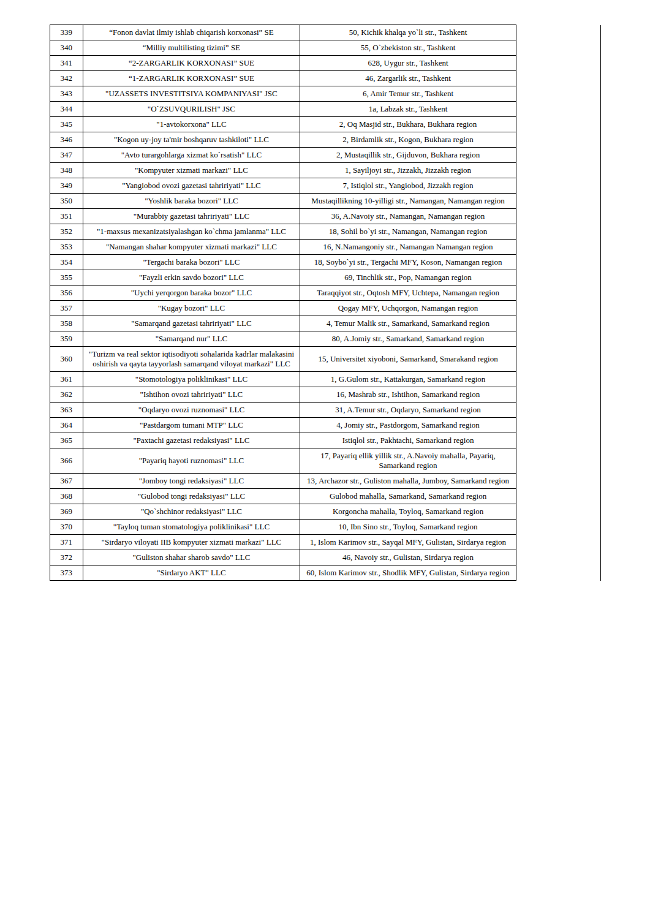| 339 | “Fonon davlat ilmiy ishlab chiqarish korxonasi” SE | 50, Kichik khalqa yo`li str., Tashkent | |
| 340 | “Milliy multilisting tizimi” SE | 55, O`zbekiston str., Tashkent | |
| 341 | “2-ZARGARLIK KORXONASI” SUE | 628, Uygur str., Tashkent | |
| 342 | “1-ZARGARLIK KORXONASI” SUE | 46, Zargarlik str., Tashkent | |
| 343 | "UZASSETS INVESTITSIYA KOMPANIYASI" JSC | 6, Amir Temur str., Tashkent | |
| 344 | "O`ZSUVQURILISH" JSC | 1a, Labzak str., Tashkent | |
| 345 | "1-avtokorxona" LLC | 2, Oq Masjid str., Bukhara, Bukhara region | |
| 346 | "Kogon uy-joy ta'mir boshqaruv tashkiloti" LLC | 2, Birdamlik str., Kogon, Bukhara region | |
| 347 | "Avto turargohlarga xizmat ko`rsatish" LLC | 2, Mustaqillik str., Gijduvon, Bukhara region | |
| 348 | "Kompyuter xizmati markazi" LLC | 1, Sayiljoyi str., Jizzakh, Jizzakh region | |
| 349 | "Yangiobod ovozi gazetasi tahririyati" LLC | 7, Istiqlol str., Yangiobod, Jizzakh region | |
| 350 | "Yoshlik baraka bozori" LLC | Mustaqillikning 10-yilligi str., Namangan, Namangan region | |
| 351 | "Murabbiy gazetasi tahririyati" LLC | 36, A.Navoiy str., Namangan, Namangan region | |
| 352 | "1-maxsus mexanizatsiyalashgan ko`chma jamlanma" LLC | 18, Sohil bo`yi str., Namangan, Namangan region | |
| 353 | "Namangan shahar kompyuter xizmati markazi" LLC | 16, N.Namangoniy str., Namangan Namangan region | |
| 354 | "Tergachi baraka bozori" LLC | 18, Soybo`yi str., Tergachi MFY, Koson, Namangan region | |
| 355 | "Fayzli erkin savdo bozori" LLC | 69, Tinchlik str., Pop, Namangan region | |
| 356 | "Uychi yerqorgon baraka bozor" LLC | Taraqqiyot str., Oqtosh MFY, Uchtepa, Namangan region | |
| 357 | "Kugay bozori" LLC | Qogay MFY, Uchqorgon, Namangan region | |
| 358 | "Samarqand gazetasi tahririyati" LLC | 4, Temur Malik str., Samarkand, Samarkand region | |
| 359 | "Samarqand nur" LLC | 80, A.Jomiy str., Samarkand, Samarkand region | |
| 360 | "Turizm va real sektor iqtisodiyoti sohalarida kadrlar malakasini oshirish va qayta tayyorlash samarqand viloyat markazi" LLC | 15, Universitet xiyoboni, Samarkand, Smarakand region | |
| 361 | "Stomotologiya poliklinikasi" LLC | 1, G.Gulom str., Kattakurgan, Samarkand region | |
| 362 | "Ishtihon ovozi tahririyati" LLC | 16, Mashrab str., Ishtihon, Samarkand region | |
| 363 | "Oqdaryo ovozi ruznomasi" LLC | 31, A.Temur str., Oqdaryo, Samarkand region | |
| 364 | "Pastdargom tumani MTP" LLC | 4, Jomiy str., Pastdorgom, Samarkand region | |
| 365 | "Paxtachi gazetasi redaksiyasi" LLC | Istiqlol str., Pakhtachi, Samarkand region | |
| 366 | "Payariq hayoti ruznomasi" LLC | 17, Payariq ellik yillik str., A.Navoiy mahalla, Payariq, Samarkand region | |
| 367 | "Jomboy tongi redaksiyasi" LLC | 13, Archazor str., Guliston mahalla, Jumboy, Samarkand region | |
| 368 | "Gulobod tongi redaksiyasi" LLC | Gulobod mahalla, Samarkand, Samarkand region | |
| 369 | "Qo`shchinor redaksiyasi" LLC | Korgoncha mahalla, Toyloq, Samarkand region | |
| 370 | "Tayloq tuman stomatologiya poliklinikasi" LLC | 10, Ibn Sino str., Toyloq, Samarkand region | |
| 371 | "Sirdaryo viloyati IIB kompyuter xizmati markazi" LLC | 1, Islom Karimov str., Sayqal MFY, Gulistan, Sirdarya region | |
| 372 | "Guliston shahar sharob savdo" LLC | 46, Navoiy str., Gulistan, Sirdarya region | |
| 373 | "Sirdaryo AKT" LLC | 60, Islom Karimov str., Shodlik MFY, Gulistan, Sirdarya region | |